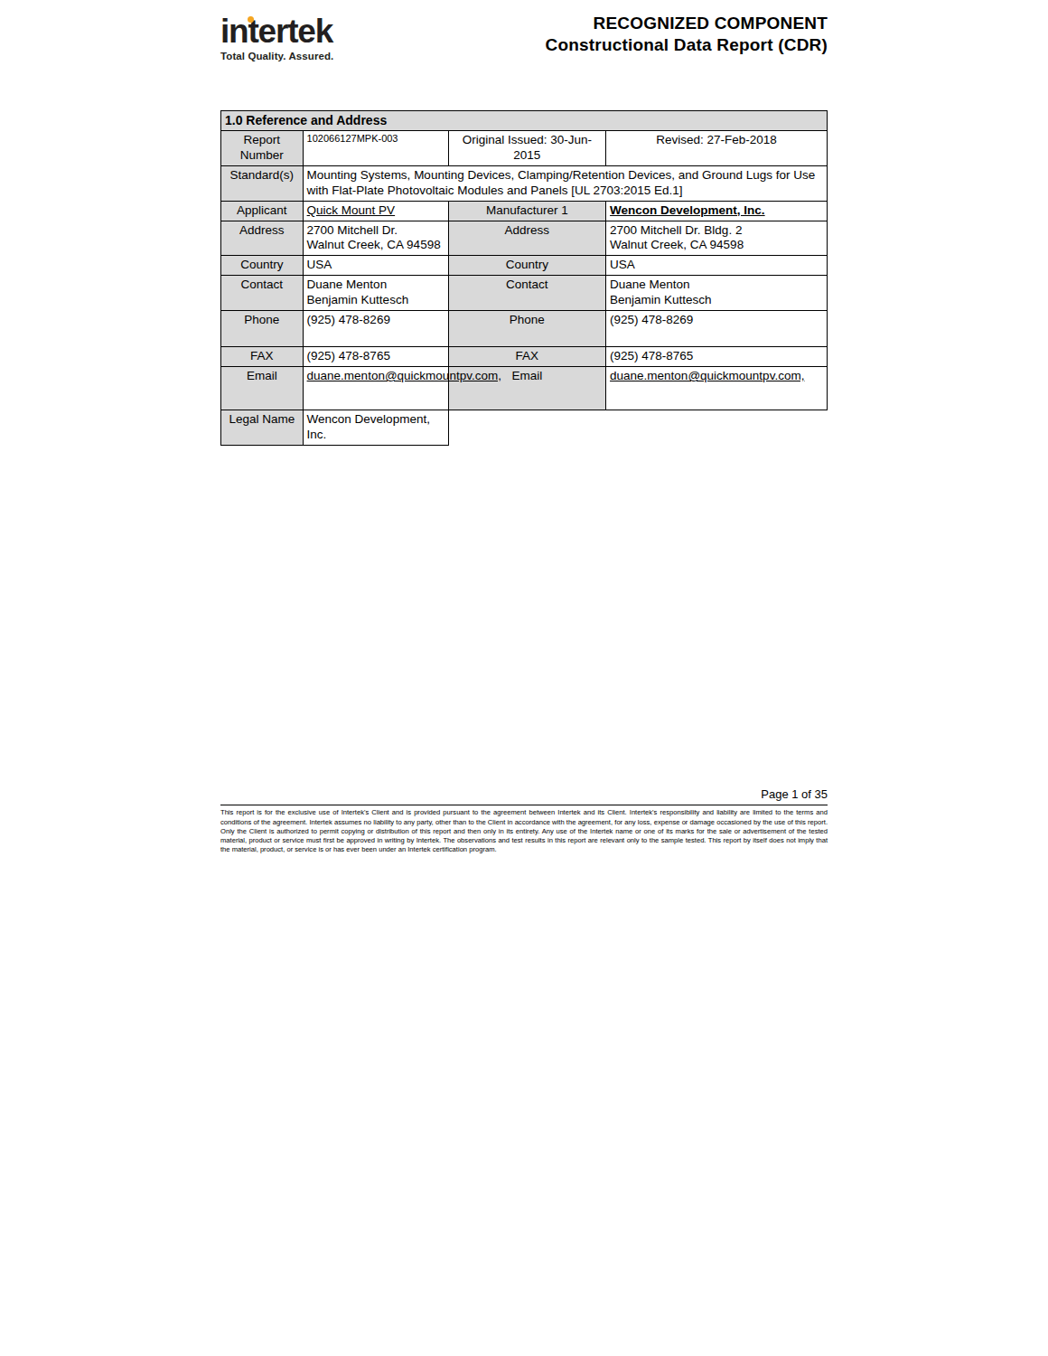intertek
Total Quality. Assured.
RECOGNIZED COMPONENT
Constructional Data Report (CDR)
| 1.0 Reference and Address |
| Report Number | 102066127MPK-003 | Original Issued: 30-Jun-2015 | Revised: 27-Feb-2018 |
| Standard(s) | Mounting Systems, Mounting Devices, Clamping/Retention Devices, and Ground Lugs for Use with Flat-Plate Photovoltaic Modules and Panels [UL 2703:2015 Ed.1] |
| Applicant | Quick Mount PV | Manufacturer 1 | Wencon Development, Inc. |
| Address | 2700 Mitchell Dr. Walnut Creek, CA 94598 | Address | 2700 Mitchell Dr. Bldg. 2 Walnut Creek, CA 94598 |
| Country | USA | Country | USA |
| Contact | Duane Menton Benjamin Kuttesch | Contact | Duane Menton Benjamin Kuttesch |
| Phone | (925) 478-8269 | Phone | (925) 478-8269 |
| FAX | (925) 478-8765 | FAX | (925) 478-8765 |
| Email | duane.menton@quickmountpv.com, | Email | duane.menton@quickmountpv.com, |
| Legal Name | Wencon Development, Inc. | | |
Page 1 of 35
This report is for the exclusive use of Intertek's Client and is provided pursuant to the agreement between Intertek and its Client. Intertek's responsibility and liability are limited to the terms and conditions of the agreement. Intertek assumes no liability to any party, other than to the Client in accordance with the agreement, for any loss, expense or damage occasioned by the use of this report. Only the Client is authorized to permit copying or distribution of this report and then only in its entirety. Any use of the Intertek name or one of its marks for the sale or advertisement of the tested material, product or service must first be approved in writing by Intertek. The observations and test results in this report are relevant only to the sample tested. This report by itself does not imply that the material, product, or service is or has ever been under an Intertek certification program.